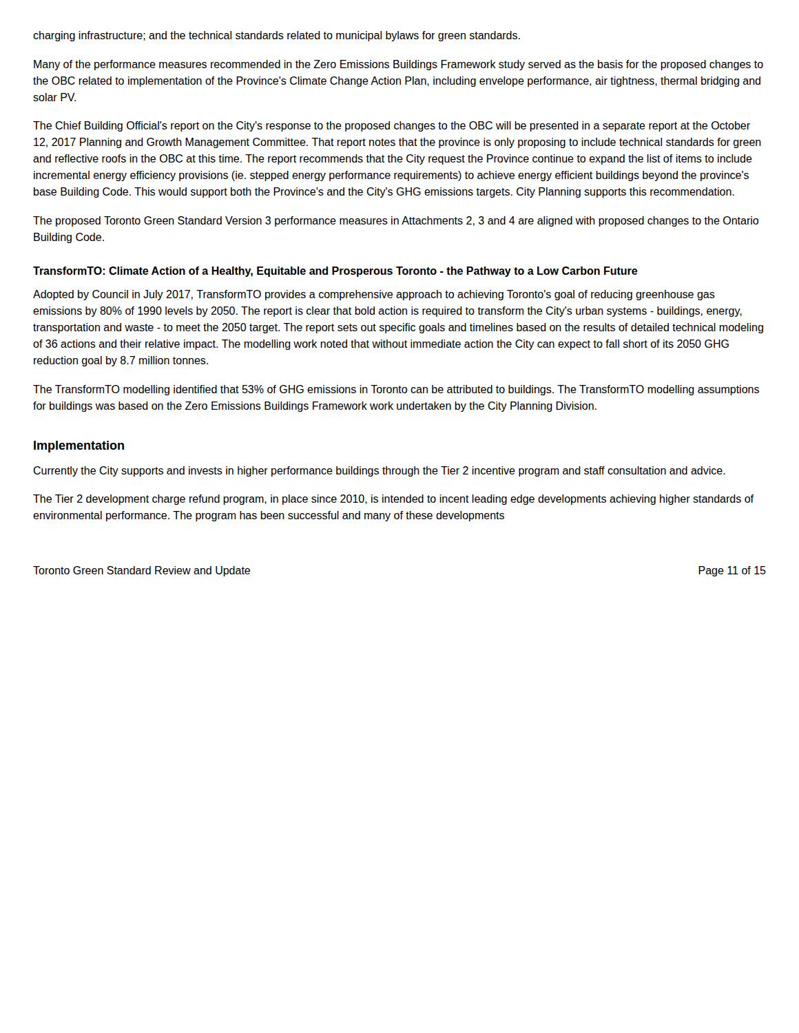charging infrastructure; and the technical standards related to municipal bylaws for green standards.
Many of the performance measures recommended in the Zero Emissions Buildings Framework study served as the basis for the proposed changes to the OBC related to implementation of the Province's Climate Change Action Plan, including envelope performance, air tightness, thermal bridging and solar PV.
The Chief Building Official's report on the City's response to the proposed changes to the OBC will be presented in a separate report at the October 12, 2017 Planning and Growth Management Committee. That report notes that the province is only proposing to include technical standards for green and reflective roofs in the OBC at this time. The report recommends that the City request the Province continue to expand the list of items to include incremental energy efficiency provisions (ie. stepped energy performance requirements) to achieve energy efficient buildings beyond the province's base Building Code. This would support both the Province's and the City's GHG emissions targets. City Planning supports this recommendation.
The proposed Toronto Green Standard Version 3 performance measures in Attachments 2, 3 and 4 are aligned with proposed changes to the Ontario Building Code.
TransformTO: Climate Action of a Healthy, Equitable and Prosperous Toronto - the Pathway to a Low Carbon Future
Adopted by Council in July 2017, TransformTO provides a comprehensive approach to achieving Toronto's goal of reducing greenhouse gas emissions by 80% of 1990 levels by 2050. The report is clear that bold action is required to transform the City's urban systems - buildings, energy, transportation and waste - to meet the 2050 target. The report sets out specific goals and timelines based on the results of detailed technical modeling of 36 actions and their relative impact. The modelling work noted that without immediate action the City can expect to fall short of its 2050 GHG reduction goal by 8.7 million tonnes.
The TransformTO modelling identified that 53% of GHG emissions in Toronto can be attributed to buildings. The TransformTO modelling assumptions for buildings was based on the Zero Emissions Buildings Framework work undertaken by the City Planning Division.
Implementation
Currently the City supports and invests in higher performance buildings through the Tier 2 incentive program and staff consultation and advice.
The Tier 2 development charge refund program, in place since 2010, is intended to incent leading edge developments achieving higher standards of environmental performance. The program has been successful and many of these developments
Toronto Green Standard Review and Update Page 11 of 15